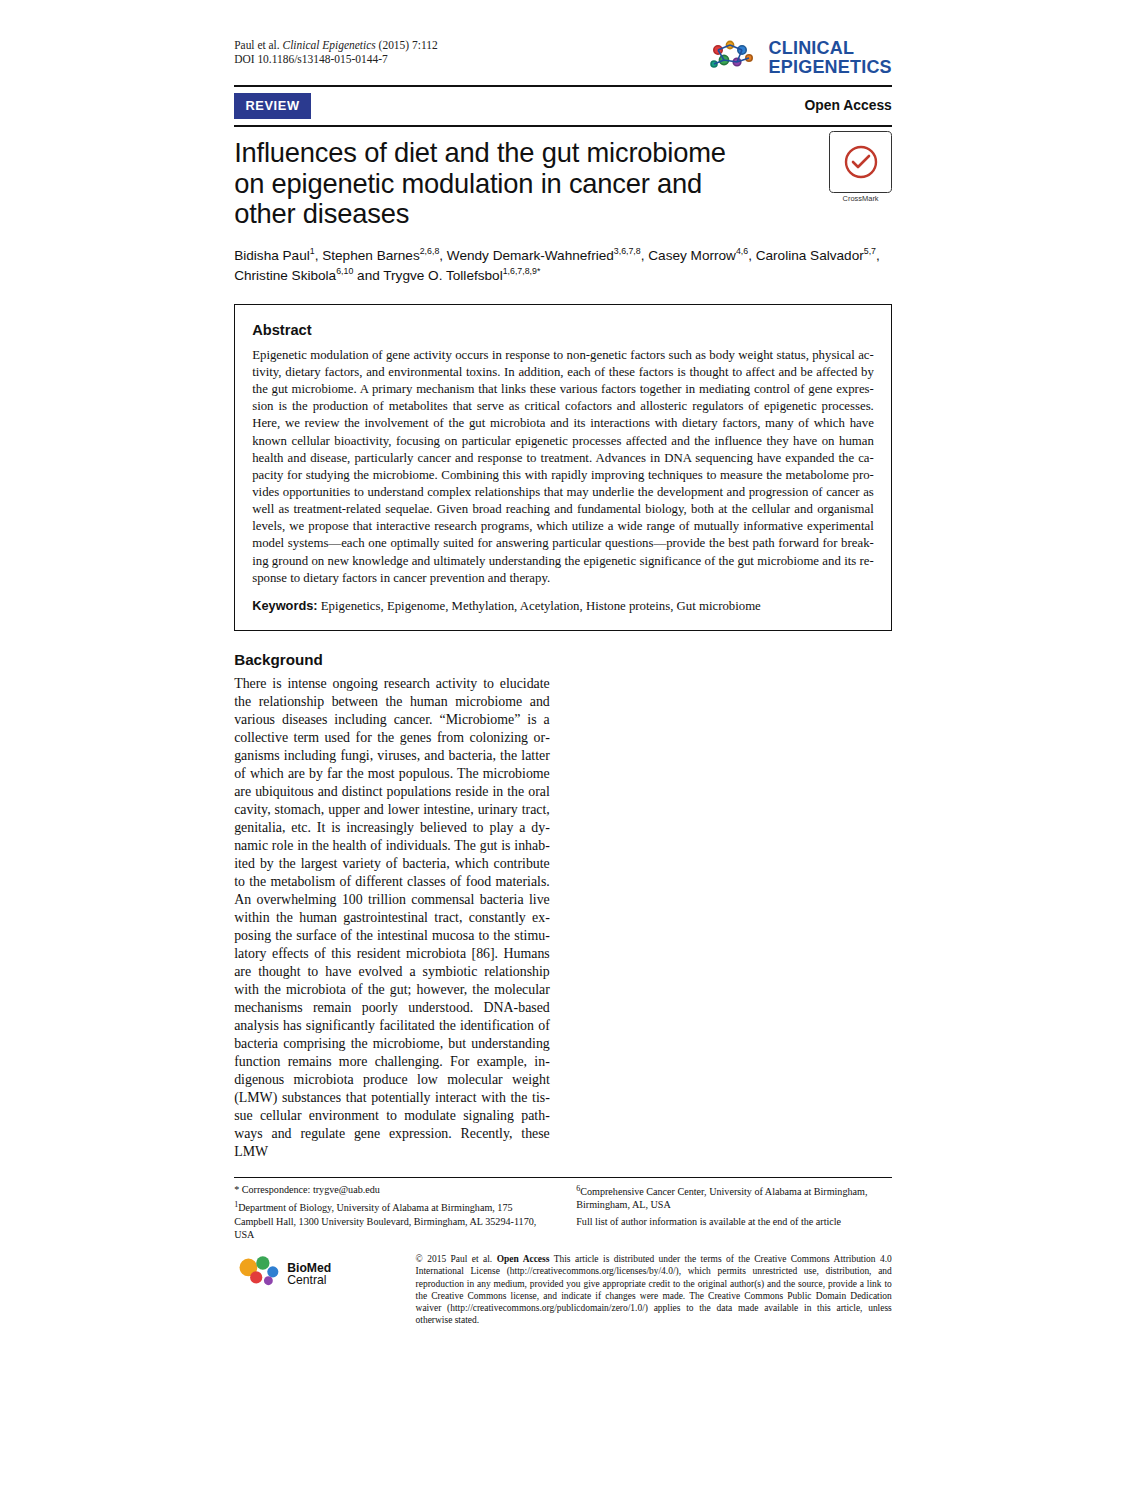Paul et al. Clinical Epigenetics (2015) 7:112
DOI 10.1186/s13148-015-0144-7
CLINICAL
EPIGENETICS
REVIEW Open Access
CrossMark
Influences of diet and the gut microbiome
on epigenetic modulation in cancer and
other diseases
Bidisha Paul1, Stephen Barnes2,6,8, Wendy Demark-Wahnefried3,6,7,8, Casey Morrow4,6, Carolina Salvador5,7,
Christine Skibola6,10 and Trygve O. Tollefsbol1,6,7,8,9*
Abstract
Epigenetic modulation of gene activity occurs in response to non-genetic factors such as body weight status, physical activity, dietary factors, and environmental toxins. In addition, each of these factors is thought to affect and be affected by the gut microbiome. A primary mechanism that links these various factors together in mediating control of gene expression is the production of metabolites that serve as critical cofactors and allosteric regulators of epigenetic processes. Here, we review the involvement of the gut microbiota and its interactions with dietary factors, many of which have known cellular bioactivity, focusing on particular epigenetic processes affected and the influence they have on human health and disease, particularly cancer and response to treatment. Advances in DNA sequencing have expanded the capacity for studying the microbiome. Combining this with rapidly improving techniques to measure the metabolome provides opportunities to understand complex relationships that may underlie the development and progression of cancer as well as treatment-related sequelae. Given broad reaching and fundamental biology, both at the cellular and organismal levels, we propose that interactive research programs, which utilize a wide range of mutually informative experimental model systems—each one optimally suited for answering particular questions—provide the best path forward for breaking ground on new knowledge and ultimately understanding the epigenetic significance of the gut microbiome and its response to dietary factors in cancer prevention and therapy.
Keywords: Epigenetics, Epigenome, Methylation, Acetylation, Histone proteins, Gut microbiome
Background
There is intense ongoing research activity to elucidate the relationship between the human microbiome and various diseases including cancer. “Microbiome” is a collective term used for the genes from colonizing organisms including fungi, viruses, and bacteria, the latter of which are by far the most populous. The microbiome are ubiquitous and distinct populations reside in the oral cavity, stomach, upper and lower intestine, urinary tract, genitalia, etc. It is increasingly believed to play a dynamic role in the health of individuals. The gut is inhabited by the largest variety of bacteria, which contribute to the metabolism of different classes of food materials. An overwhelming 100 trillion commensal bacteria live within the human gastrointestinal tract, constantly exposing the surface of the intestinal mucosa to the stimulatory effects of this resident microbiota [86]. Humans are thought to have evolved a symbiotic relationship with the microbiota of the gut; however, the molecular mechanisms remain poorly understood. DNA-based analysis has significantly facilitated the identification of bacteria comprising the microbiome, but understanding function remains more challenging. For example, indigenous microbiota produce low molecular weight (LMW) substances that potentially interact with the tissue cellular environment to modulate signaling pathways and regulate gene expression. Recently, these LMW
* Correspondence: trygve@uab.edu
1Department of Biology, University of Alabama at Birmingham, 175 Campbell Hall, 1300 University Boulevard, Birmingham, AL 35294-1170, USA
6Comprehensive Cancer Center, University of Alabama at Birmingham, Birmingham, AL, USA
Full list of author information is available at the end of the article
BioMed Central
© 2015 Paul et al. Open Access This article is distributed under the terms of the Creative Commons Attribution 4.0 International License (http://creativecommons.org/licenses/by/4.0/), which permits unrestricted use, distribution, and reproduction in any medium, provided you give appropriate credit to the original author(s) and the source, provide a link to the Creative Commons license, and indicate if changes were made. The Creative Commons Public Domain Dedication waiver (http://creativecommons.org/publicdomain/zero/1.0/) applies to the data made available in this article, unless otherwise stated.